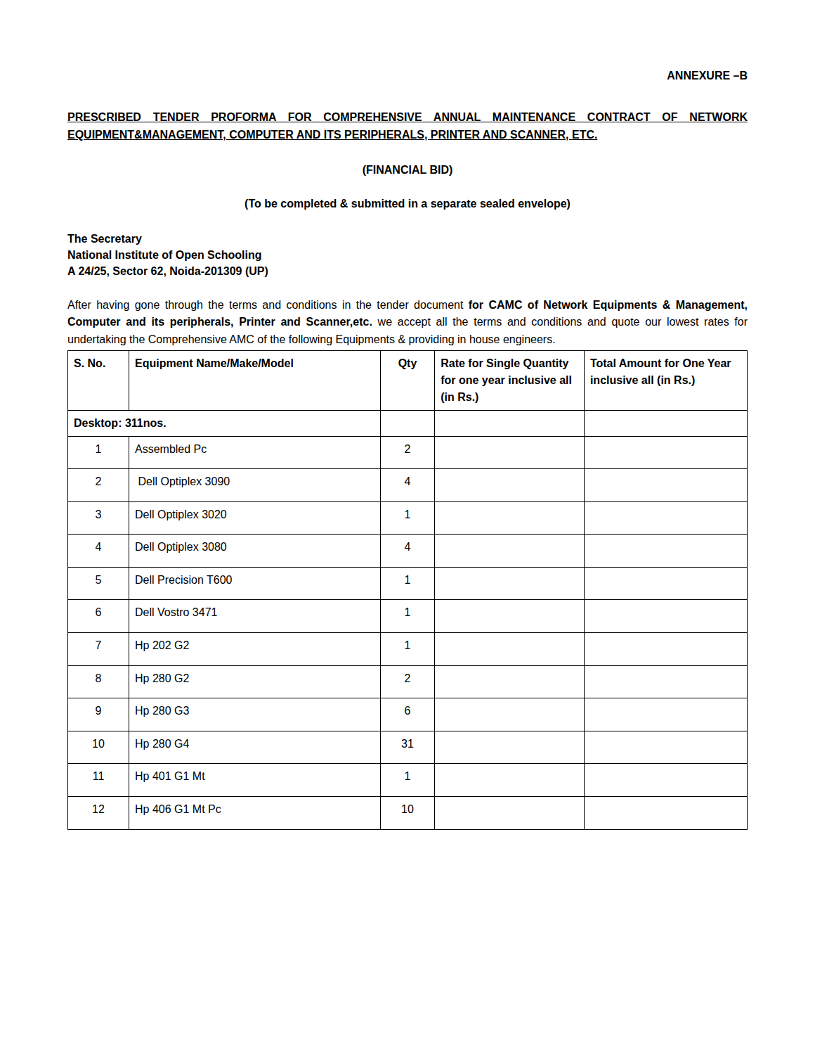ANNEXURE –B
PRESCRIBED TENDER PROFORMA FOR COMPREHENSIVE ANNUAL MAINTENANCE CONTRACT OF NETWORK EQUIPMENT&MANAGEMENT, COMPUTER AND ITS PERIPHERALS, PRINTER AND SCANNER, ETC.
(FINANCIAL BID)
(To be completed & submitted in a separate sealed envelope)
The Secretary
National Institute of Open Schooling
A 24/25, Sector 62, Noida-201309 (UP)
After having gone through the terms and conditions in the tender document for CAMC of Network Equipments & Management, Computer and its peripherals, Printer and Scanner,etc. we accept all the terms and conditions and quote our lowest rates for undertaking the Comprehensive AMC of the following Equipments & providing in house engineers.
| S. No. | Equipment Name/Make/Model | Qty | Rate for Single Quantity for one year inclusive all (in Rs.) | Total Amount for One Year inclusive all (in Rs.) |
| --- | --- | --- | --- | --- |
| Desktop: 311nos. | | | |
| 1 | Assembled Pc | 2 | | |
| 2 | Dell Optiplex 3090 | 4 | | |
| 3 | Dell Optiplex 3020 | 1 | | |
| 4 | Dell Optiplex 3080 | 4 | | |
| 5 | Dell Precision T600 | 1 | | |
| 6 | Dell Vostro 3471 | 1 | | |
| 7 | Hp 202 G2 | 1 | | |
| 8 | Hp 280 G2 | 2 | | |
| 9 | Hp 280 G3 | 6 | | |
| 10 | Hp 280 G4 | 31 | | |
| 11 | Hp 401 G1 Mt | 1 | | |
| 12 | Hp 406 G1 Mt Pc | 10 | | |